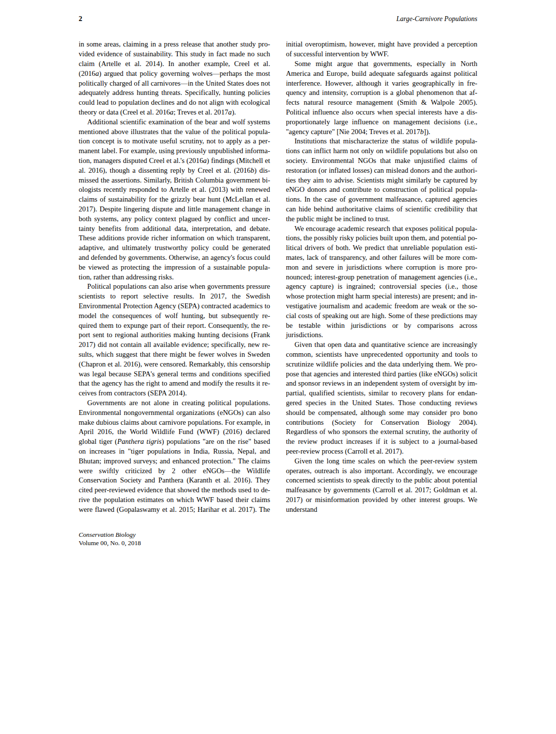2 Large-Carnivore Populations
in some areas, claiming in a press release that another study provided evidence of sustainability. This study in fact made no such claim (Artelle et al. 2014). In another example, Creel et al. (2016a) argued that policy governing wolves—perhaps the most politically charged of all carnivores—in the United States does not adequately address hunting threats. Specifically, hunting policies could lead to population declines and do not align with ecological theory or data (Creel et al. 2016a; Treves et al. 2017a).
Additional scientific examination of the bear and wolf systems mentioned above illustrates that the value of the political population concept is to motivate useful scrutiny, not to apply as a permanent label. For example, using previously unpublished information, managers disputed Creel et al.'s (2016a) findings (Mitchell et al. 2016), though a dissenting reply by Creel et al. (2016b) dismissed the assertions. Similarly, British Columbia government biologists recently responded to Artelle et al. (2013) with renewed claims of sustainability for the grizzly bear hunt (McLellan et al. 2017). Despite lingering dispute and little management change in both systems, any policy context plagued by conflict and uncertainty benefits from additional data, interpretation, and debate. These additions provide richer information on which transparent, adaptive, and ultimately trustworthy policy could be generated and defended by governments. Otherwise, an agency's focus could be viewed as protecting the impression of a sustainable population, rather than addressing risks.
Political populations can also arise when governments pressure scientists to report selective results. In 2017, the Swedish Environmental Protection Agency (SEPA) contracted academics to model the consequences of wolf hunting, but subsequently required them to expunge part of their report. Consequently, the report sent to regional authorities making hunting decisions (Frank 2017) did not contain all available evidence; specifically, new results, which suggest that there might be fewer wolves in Sweden (Chapron et al. 2016), were censored. Remarkably, this censorship was legal because SEPA's general terms and conditions specified that the agency has the right to amend and modify the results it receives from contractors (SEPA 2014).
Governments are not alone in creating political populations. Environmental nongovernmental organizations (eNGOs) can also make dubious claims about carnivore populations. For example, in April 2016, the World Wildlife Fund (WWF) (2016) declared global tiger (Panthera tigris) populations "are on the rise" based on increases in "tiger populations in India, Russia, Nepal, and Bhutan; improved surveys; and enhanced protection." The claims were swiftly criticized by 2 other eNGOs—the Wildlife Conservation Society and Panthera (Karanth et al. 2016). They cited peer-reviewed evidence that showed the methods used to derive the population estimates on which WWF based their claims were flawed (Gopalaswamy et al. 2015; Harihar et al. 2017). The initial overoptimism, however, might have provided a perception of successful intervention by WWF.
Some might argue that governments, especially in North America and Europe, build adequate safeguards against political interference. However, although it varies geographically in frequency and intensity, corruption is a global phenomenon that affects natural resource management (Smith & Walpole 2005). Political influence also occurs when special interests have a disproportionately large influence on management decisions (i.e., "agency capture" [Nie 2004; Treves et al. 2017b]).
Institutions that mischaracterize the status of wildlife populations can inflict harm not only on wildlife populations but also on society. Environmental NGOs that make unjustified claims of restoration (or inflated losses) can mislead donors and the authorities they aim to advise. Scientists might similarly be captured by eNGO donors and contribute to construction of political populations. In the case of government malfeasance, captured agencies can hide behind authoritative claims of scientific credibility that the public might be inclined to trust.
We encourage academic research that exposes political populations, the possibly risky policies built upon them, and potential political drivers of both. We predict that unreliable population estimates, lack of transparency, and other failures will be more common and severe in jurisdictions where corruption is more pronounced; interest-group penetration of management agencies (i.e., agency capture) is ingrained; controversial species (i.e., those whose protection might harm special interests) are present; and investigative journalism and academic freedom are weak or the social costs of speaking out are high. Some of these predictions may be testable within jurisdictions or by comparisons across jurisdictions.
Given that open data and quantitative science are increasingly common, scientists have unprecedented opportunity and tools to scrutinize wildlife policies and the data underlying them. We propose that agencies and interested third parties (like eNGOs) solicit and sponsor reviews in an independent system of oversight by impartial, qualified scientists, similar to recovery plans for endangered species in the United States. Those conducting reviews should be compensated, although some may consider pro bono contributions (Society for Conservation Biology 2004). Regardless of who sponsors the external scrutiny, the authority of the review product increases if it is subject to a journal-based peer-review process (Carroll et al. 2017).
Given the long time scales on which the peer-review system operates, outreach is also important. Accordingly, we encourage concerned scientists to speak directly to the public about potential malfeasance by governments (Carroll et al. 2017; Goldman et al. 2017) or misinformation provided by other interest groups. We understand
Conservation Biology
Volume 00, No. 0, 2018